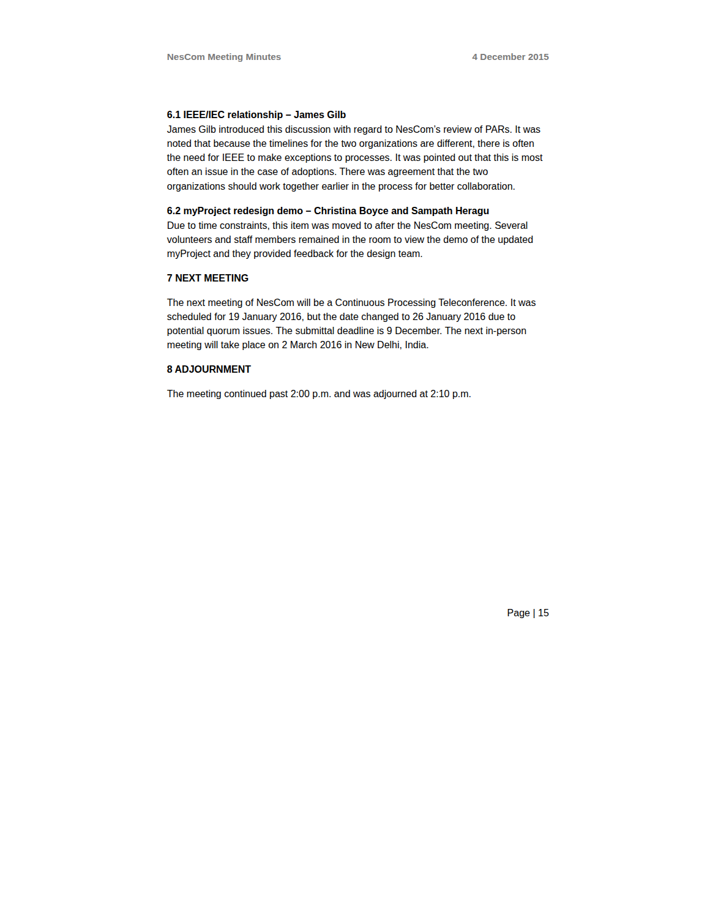NesCom Meeting Minutes 4 December 2015
6.1 IEEE/IEC relationship – James Gilb
James Gilb introduced this discussion with regard to NesCom’s review of PARs. It was noted that because the timelines for the two organizations are different, there is often the need for IEEE to make exceptions to processes. It was pointed out that this is most often an issue in the case of adoptions. There was agreement that the two organizations should work together earlier in the process for better collaboration.
6.2 myProject redesign demo – Christina Boyce and Sampath Heragu
Due to time constraints, this item was moved to after the NesCom meeting. Several volunteers and staff members remained in the room to view the demo of the updated myProject and they provided feedback for the design team.
7 NEXT MEETING
The next meeting of NesCom will be a Continuous Processing Teleconference. It was scheduled for 19 January 2016, but the date changed to 26 January 2016 due to potential quorum issues. The submittal deadline is 9 December. The next in-person meeting will take place on 2 March 2016 in New Delhi, India.
8 ADJOURNMENT
The meeting continued past 2:00 p.m. and was adjourned at 2:10 p.m.
Page | 15